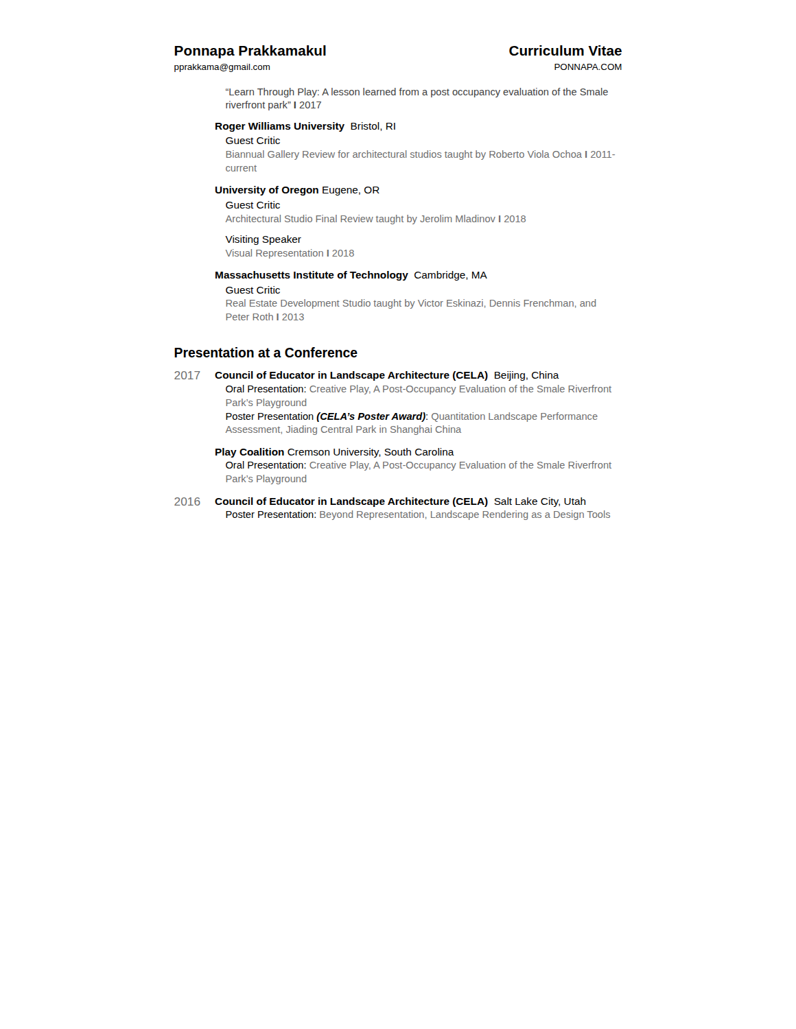Ponnapa Prakkamakul
Curriculum Vitae
pprakkama@gmail.com
PONNAPA.COM
“Learn Through Play: A lesson learned from a post occupancy evaluation of the Smale riverfront park” I 2017
Roger Williams University Bristol, RI
Guest Critic
Biannual Gallery Review for architectural studios taught by Roberto Viola Ochoa I 2011-current
University of Oregon Eugene, OR
Guest Critic
Architectural Studio Final Review taught by Jerolim Mladinov I 2018
Visiting Speaker
Visual Representation I 2018
Massachusetts Institute of Technology Cambridge, MA
Guest Critic
Real Estate Development Studio taught by Victor Eskinazi, Dennis Frenchman, and Peter Roth I 2013
Presentation at a Conference
2017
Council of Educator in Landscape Architecture (CELA) Beijing, China
Oral Presentation: Creative Play, A Post-Occupancy Evaluation of the Smale Riverfront Park’s Playground
Poster Presentation (CELA’s Poster Award): Quantitation Landscape Performance Assessment, Jiading Central Park in Shanghai China
Play Coalition Cremson University, South Carolina
Oral Presentation: Creative Play, A Post-Occupancy Evaluation of the Smale Riverfront Park’s Playground
2016
Council of Educator in Landscape Architecture (CELA) Salt Lake City, Utah
Poster Presentation: Beyond Representation, Landscape Rendering as a Design Tools